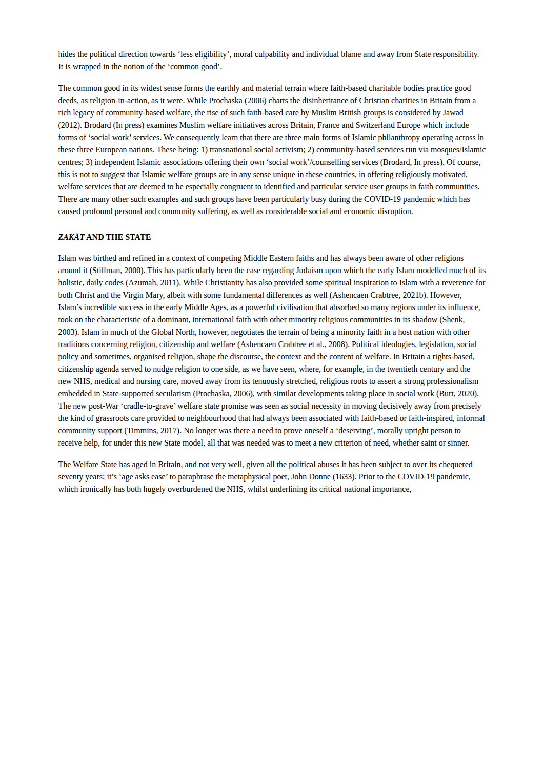hides the political direction towards ‘less eligibility’, moral culpability and individual blame and away from State responsibility. It is wrapped in the notion of the ‘common good’.
The common good in its widest sense forms the earthly and material terrain where faith-based charitable bodies practice good deeds, as religion-in-action, as it were. While Prochaska (2006) charts the disinheritance of Christian charities in Britain from a rich legacy of community-based welfare, the rise of such faith-based care by Muslim British groups is considered by Jawad (2012). Brodard (In press) examines Muslim welfare initiatives across Britain, France and Switzerland Europe which include forms of ‘social work’ services. We consequently learn that there are three main forms of Islamic philanthropy operating across in these three European nations. These being: 1) transnational social activism; 2) community-based services run via mosques/Islamic centres; 3) independent Islamic associations offering their own ‘social work’/counselling services (Brodard, In press). Of course, this is not to suggest that Islamic welfare groups are in any sense unique in these countries, in offering religiously motivated, welfare services that are deemed to be especially congruent to identified and particular service user groups in faith communities. There are many other such examples and such groups have been particularly busy during the COVID-19 pandemic which has caused profound personal and community suffering, as well as considerable social and economic disruption.
ZAKĀT AND THE STATE
Islam was birthed and refined in a context of competing Middle Eastern faiths and has always been aware of other religions around it (Stillman, 2000). This has particularly been the case regarding Judaism upon which the early Islam modelled much of its holistic, daily codes (Azumah, 2011). While Christianity has also provided some spiritual inspiration to Islam with a reverence for both Christ and the Virgin Mary, albeit with some fundamental differences as well (Ashencaen Crabtree, 2021b). However, Islam’s incredible success in the early Middle Ages, as a powerful civilisation that absorbed so many regions under its influence, took on the characteristic of a dominant, international faith with other minority religious communities in its shadow (Shenk, 2003). Islam in much of the Global North, however, negotiates the terrain of being a minority faith in a host nation with other traditions concerning religion, citizenship and welfare (Ashencaen Crabtree et al., 2008). Political ideologies, legislation, social policy and sometimes, organised religion, shape the discourse, the context and the content of welfare. In Britain a rights-based, citizenship agenda served to nudge religion to one side, as we have seen, where, for example, in the twentieth century and the new NHS, medical and nursing care, moved away from its tenuously stretched, religious roots to assert a strong professionalism embedded in State-supported secularism (Prochaska, 2006), with similar developments taking place in social work (Burt, 2020). The new post-War ‘cradle-to-grave’ welfare state promise was seen as social necessity in moving decisively away from precisely the kind of grassroots care provided to neighbourhood that had always been associated with faith-based or faith-inspired, informal community support (Timmins, 2017). No longer was there a need to prove oneself a ‘deserving’, morally upright person to receive help, for under this new State model, all that was needed was to meet a new criterion of need, whether saint or sinner.
The Welfare State has aged in Britain, and not very well, given all the political abuses it has been subject to over its chequered seventy years; it’s ‘age asks ease’ to paraphrase the metaphysical poet, John Donne (1633). Prior to the COVID-19 pandemic, which ironically has both hugely overburdened the NHS, whilst underlining its critical national importance,